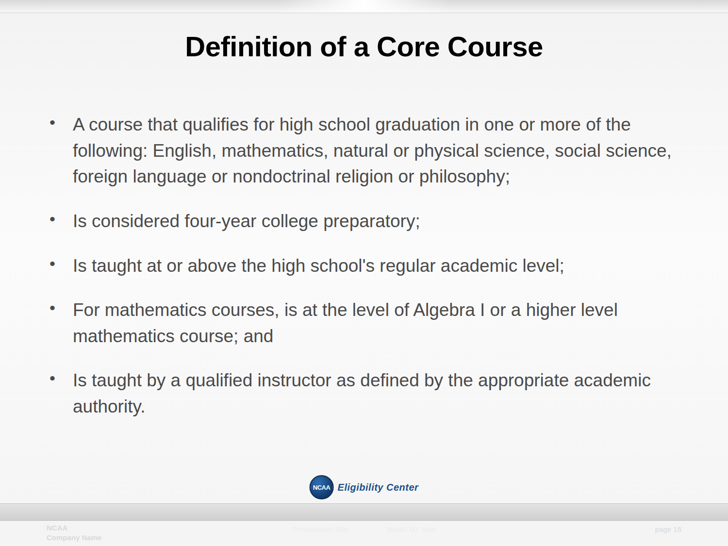Definition of a Core Course
A course that qualifies for high school graduation in one or more of the following: English, mathematics, natural or physical science, social science, foreign language or nondoctrinal religion or philosophy;
Is considered four-year college preparatory;
Is taught at or above the high school's regular academic level;
For mathematics courses, is at the level of Algebra I or a higher level mathematics course; and
Is taught by a qualified instructor as defined by the appropriate academic authority.
NCAA
Eligibility Center
NCAA
Company Name
Presentation Title Month 00, Year
page 16